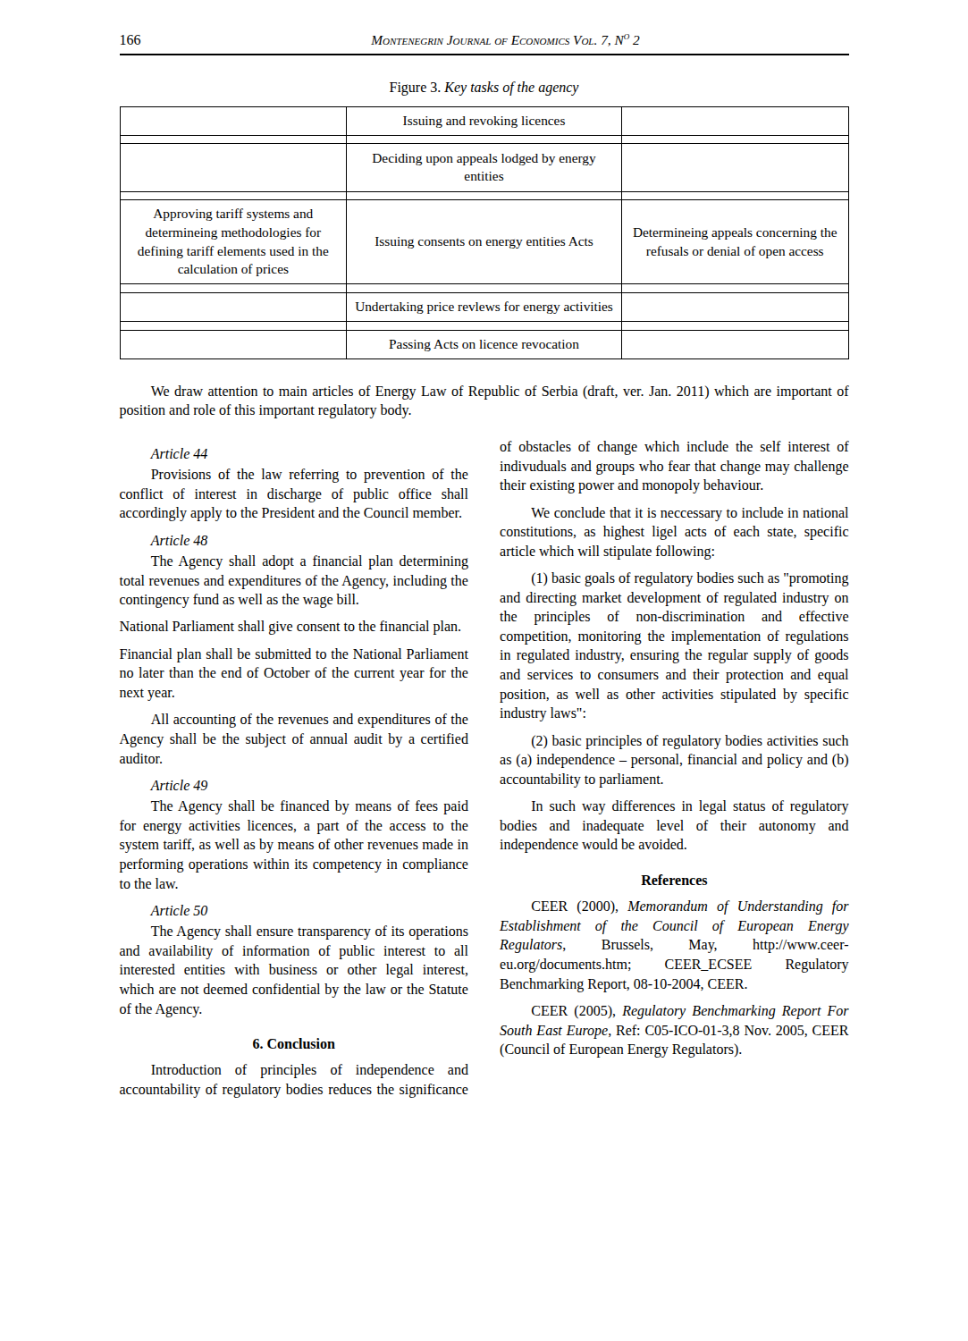166 Montenegrin Journal of Economics Vol. 7, No 2
Figure 3. Key tasks of the agency
| | Issuing and revoking licences | |
| | Deciding upon appeals lodged by energy entities | |
| Approving tariff systems and determineing methodologies for defining tariff elements used in the calculation of prices | Issuing consents on energy entities Acts | Determineing appeals concerning the refusals or denial of open access |
| | Undertaking price revlews for energy activities | |
| | Passing Acts on licence revocation | |
We draw attention to main articles of Energy Law of Republic of Serbia (draft, ver. Jan. 2011) which are important of position and role of this important regulatory body.
Article 44
Provisions of the law referring to prevention of the conflict of interest in discharge of public office shall accordingly apply to the President and the Council member.
Article 48
The Agency shall adopt a financial plan determining total revenues and expenditures of the Agency, including the contingency fund as well as the wage bill.
National Parliament shall give consent to the financial plan.
Financial plan shall be submitted to the National Parliament no later than the end of October of the current year for the next year.
All accounting of the revenues and expenditures of the Agency shall be the subject of annual audit by a certified auditor.
Article 49
The Agency shall be financed by means of fees paid for energy activities licences, a part of the access to the system tariff, as well as by means of other revenues made in performing operations within its competency in compliance to the law.
Article 50
The Agency shall ensure transparency of its operations and availability of information of public interest to all interested entities with business or other legal interest, which are not deemed confidential by the law or the Statute of the Agency.
6. Conclusion
Introduction of principles of independence and accountability of regulatory bodies reduces the significance of obstacles of change which include the self interest of indivuduals and groups who fear that change may challenge their existing power and monopoly behaviour.
We conclude that it is neccessary to include in national constitutions, as highest ligel acts of each state, specific article which will stipulate following:
(1) basic goals of regulatory bodies such as "promoting and directing market development of regulated industry on the principles of non-discrimination and effective competition, monitoring the implementation of regulations in regulated industry, ensuring the regular supply of goods and services to consumers and their protection and equal position, as well as other activities stipulated by specific industry laws":
(2) basic principles of regulatory bodies activities such as (a) independence – personal, financial and policy and (b) accountability to parliament.
In such way differences in legal status of regulatory bodies and inadequate level of their autonomy and independence would be avoided.
References
CEER (2000), Memorandum of Understanding for Establishment of the Council of European Energy Regulators, Brussels, May, http://www.ceer-eu.org/documents.htm; CEER_ECSEE Regulatory Benchmarking Report, 08-10-2004, CEER.
CEER (2005), Regulatory Benchmarking Report For South East Europe, Ref: C05-ICO-01-3,8 Nov. 2005, CEER (Council of European Energy Regulators).